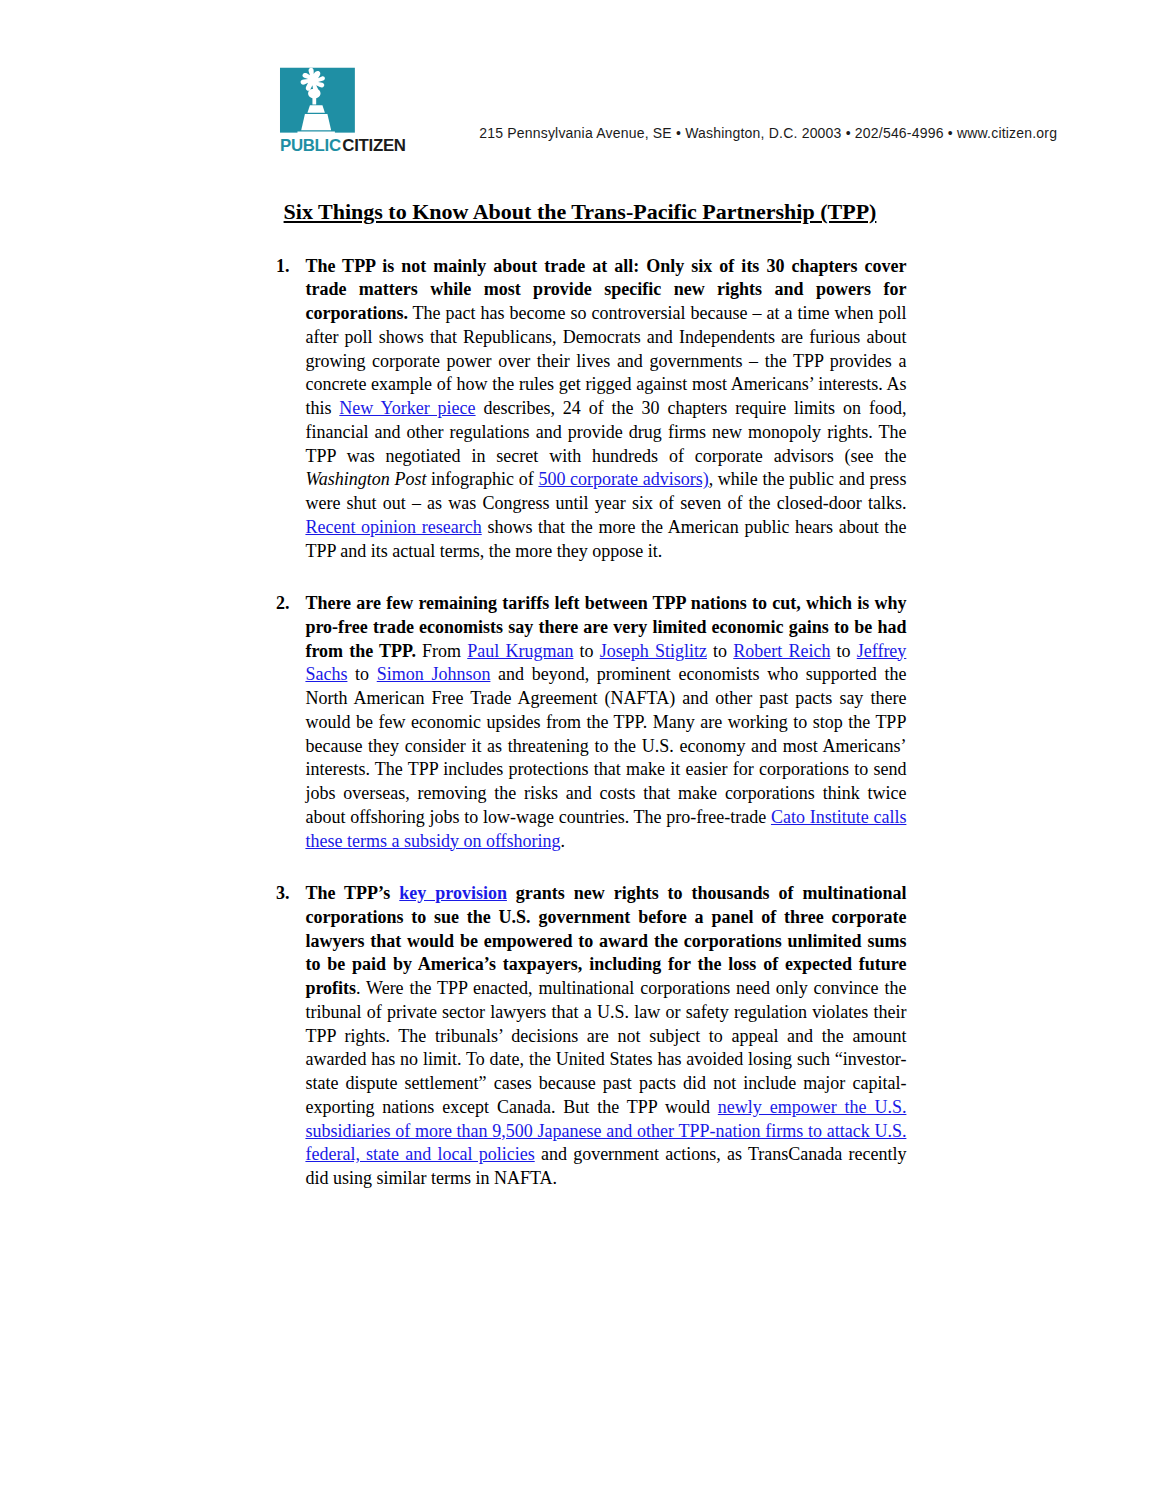PUBLIC PUBLIC CITIZEN
215 Pennsylvania Avenue, SE • Washington, D.C. 20003 • 202/546-4996 • www.citizen.org
Six Things to Know About the Trans-Pacific Partnership (TPP)
The TPP is not mainly about trade at all: Only six of its 30 chapters cover trade matters while most provide specific new rights and powers for corporations. The pact has become so controversial because – at a time when poll after poll shows that Republicans, Democrats and Independents are furious about growing corporate power over their lives and governments – the TPP provides a concrete example of how the rules get rigged against most Americans’ interests. As this New Yorker piece describes, 24 of the 30 chapters require limits on food, financial and other regulations and provide drug firms new monopoly rights. The TPP was negotiated in secret with hundreds of corporate advisors (see the Washington Post infographic of 500 corporate advisors), while the public and press were shut out – as was Congress until year six of seven of the closed-door talks. Recent opinion research shows that the more the American public hears about the TPP and its actual terms, the more they oppose it.
There are few remaining tariffs left between TPP nations to cut, which is why pro-free trade economists say there are very limited economic gains to be had from the TPP. From Paul Krugman to Joseph Stiglitz to Robert Reich to Jeffrey Sachs to Simon Johnson and beyond, prominent economists who supported the North American Free Trade Agreement (NAFTA) and other past pacts say there would be few economic upsides from the TPP. Many are working to stop the TPP because they consider it as threatening to the U.S. economy and most Americans’ interests. The TPP includes protections that make it easier for corporations to send jobs overseas, removing the risks and costs that make corporations think twice about offshoring jobs to low-wage countries. The pro-free-trade Cato Institute calls these terms a subsidy on offshoring.
The TPP’s key provision grants new rights to thousands of multinational corporations to sue the U.S. government before a panel of three corporate lawyers that would be empowered to award the corporations unlimited sums to be paid by America’s taxpayers, including for the loss of expected future profits. Were the TPP enacted, multinational corporations need only convince the tribunal of private sector lawyers that a U.S. law or safety regulation violates their TPP rights. The tribunals’ decisions are not subject to appeal and the amount awarded has no limit. To date, the United States has avoided losing such “investor-state dispute settlement” cases because past pacts did not include major capital-exporting nations except Canada. But the TPP would newly empower the U.S. subsidiaries of more than 9,500 Japanese and other TPP-nation firms to attack U.S. federal, state and local policies and government actions, as TransCanada recently did using similar terms in NAFTA.